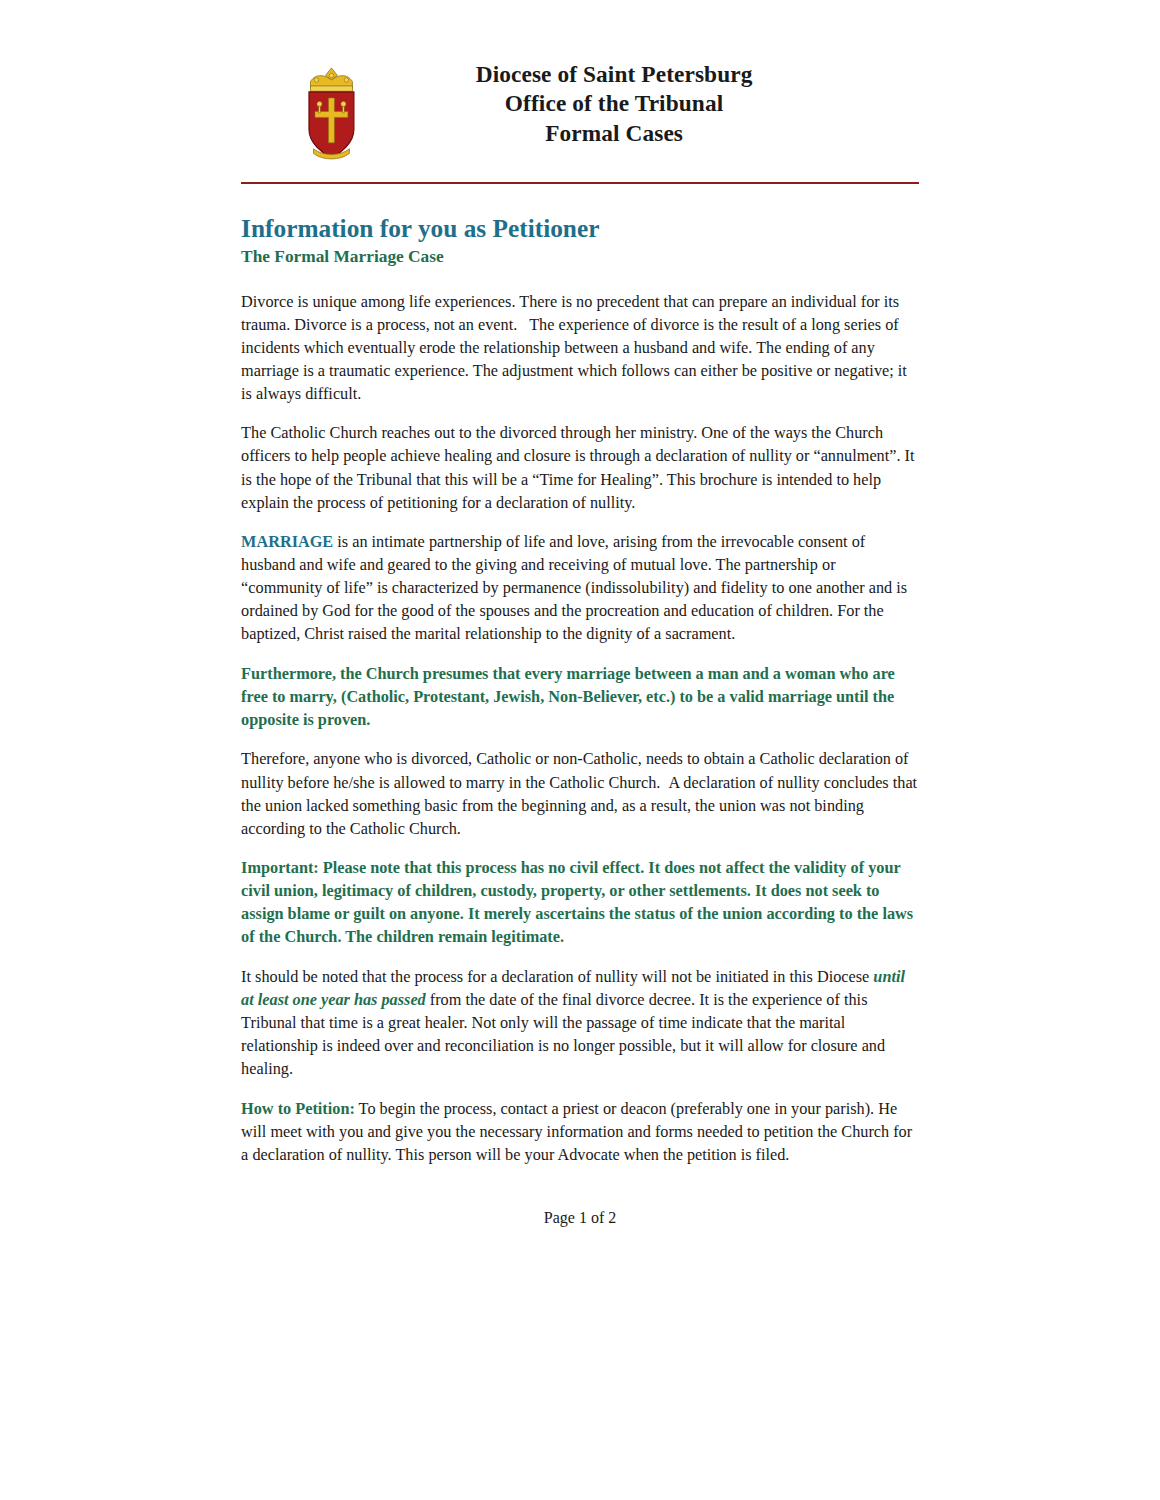Diocese of Saint Petersburg
Office of the Tribunal
Formal Cases
Information for you as Petitioner
The Formal Marriage Case
Divorce is unique among life experiences. There is no precedent that can prepare an individual for its trauma. Divorce is a process, not an event. The experience of divorce is the result of a long series of incidents which eventually erode the relationship between a husband and wife. The ending of any marriage is a traumatic experience. The adjustment which follows can either be positive or negative; it is always difficult.
The Catholic Church reaches out to the divorced through her ministry. One of the ways the Church officers to help people achieve healing and closure is through a declaration of nullity or “annulment”. It is the hope of the Tribunal that this will be a “Time for Healing”. This brochure is intended to help explain the process of petitioning for a declaration of nullity.
MARRIAGE is an intimate partnership of life and love, arising from the irrevocable consent of husband and wife and geared to the giving and receiving of mutual love. The partnership or “community of life” is characterized by permanence (indissolubility) and fidelity to one another and is ordained by God for the good of the spouses and the procreation and education of children. For the baptized, Christ raised the marital relationship to the dignity of a sacrament.
Furthermore, the Church presumes that every marriage between a man and a woman who are free to marry, (Catholic, Protestant, Jewish, Non-Believer, etc.) to be a valid marriage until the opposite is proven.
Therefore, anyone who is divorced, Catholic or non-Catholic, needs to obtain a Catholic declaration of nullity before he/she is allowed to marry in the Catholic Church. A declaration of nullity concludes that the union lacked something basic from the beginning and, as a result, the union was not binding according to the Catholic Church.
Important: Please note that this process has no civil effect. It does not affect the validity of your civil union, legitimacy of children, custody, property, or other settlements. It does not seek to assign blame or guilt on anyone. It merely ascertains the status of the union according to the laws of the Church. The children remain legitimate.
It should be noted that the process for a declaration of nullity will not be initiated in this Diocese until at least one year has passed from the date of the final divorce decree. It is the experience of this Tribunal that time is a great healer. Not only will the passage of time indicate that the marital relationship is indeed over and reconciliation is no longer possible, but it will allow for closure and healing.
How to Petition: To begin the process, contact a priest or deacon (preferably one in your parish). He will meet with you and give you the necessary information and forms needed to petition the Church for a declaration of nullity. This person will be your Advocate when the petition is filed.
Page 1 of 2